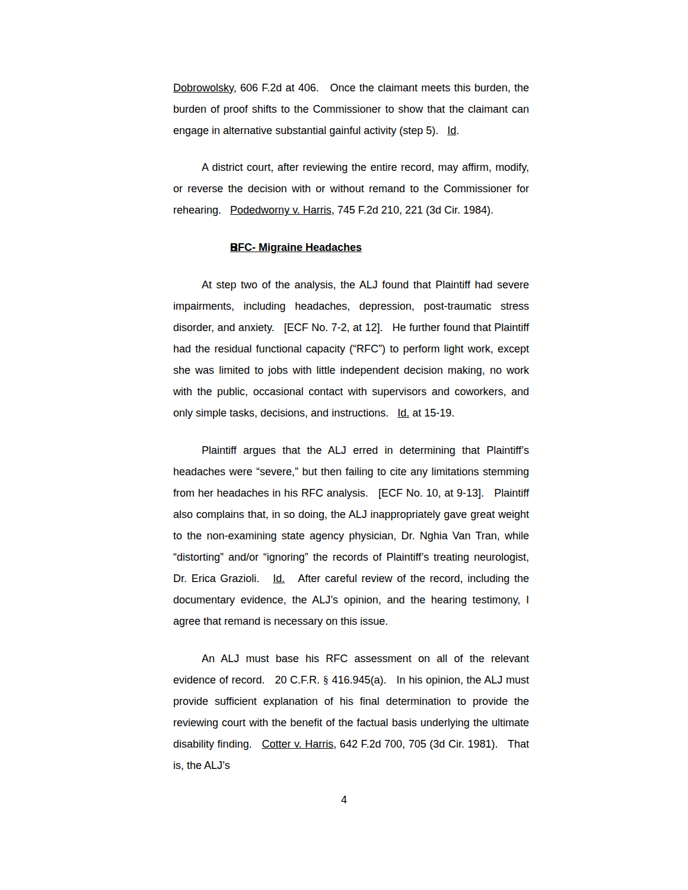Dobrowolsky, 606 F.2d at 406. Once the claimant meets this burden, the burden of proof shifts to the Commissioner to show that the claimant can engage in alternative substantial gainful activity (step 5). Id.
A district court, after reviewing the entire record, may affirm, modify, or reverse the decision with or without remand to the Commissioner for rehearing. Podedworny v. Harris, 745 F.2d 210, 221 (3d Cir. 1984).
B. RFC- Migraine Headaches
At step two of the analysis, the ALJ found that Plaintiff had severe impairments, including headaches, depression, post-traumatic stress disorder, and anxiety. [ECF No. 7-2, at 12]. He further found that Plaintiff had the residual functional capacity (“RFC”) to perform light work, except she was limited to jobs with little independent decision making, no work with the public, occasional contact with supervisors and coworkers, and only simple tasks, decisions, and instructions. Id. at 15-19.
Plaintiff argues that the ALJ erred in determining that Plaintiff’s headaches were “severe,” but then failing to cite any limitations stemming from her headaches in his RFC analysis. [ECF No. 10, at 9-13]. Plaintiff also complains that, in so doing, the ALJ inappropriately gave great weight to the non-examining state agency physician, Dr. Nghia Van Tran, while “distorting” and/or “ignoring” the records of Plaintiff’s treating neurologist, Dr. Erica Grazioli. Id. After careful review of the record, including the documentary evidence, the ALJ’s opinion, and the hearing testimony, I agree that remand is necessary on this issue.
An ALJ must base his RFC assessment on all of the relevant evidence of record. 20 C.F.R. § 416.945(a). In his opinion, the ALJ must provide sufficient explanation of his final determination to provide the reviewing court with the benefit of the factual basis underlying the ultimate disability finding. Cotter v. Harris, 642 F.2d 700, 705 (3d Cir. 1981). That is, the ALJ’s
4